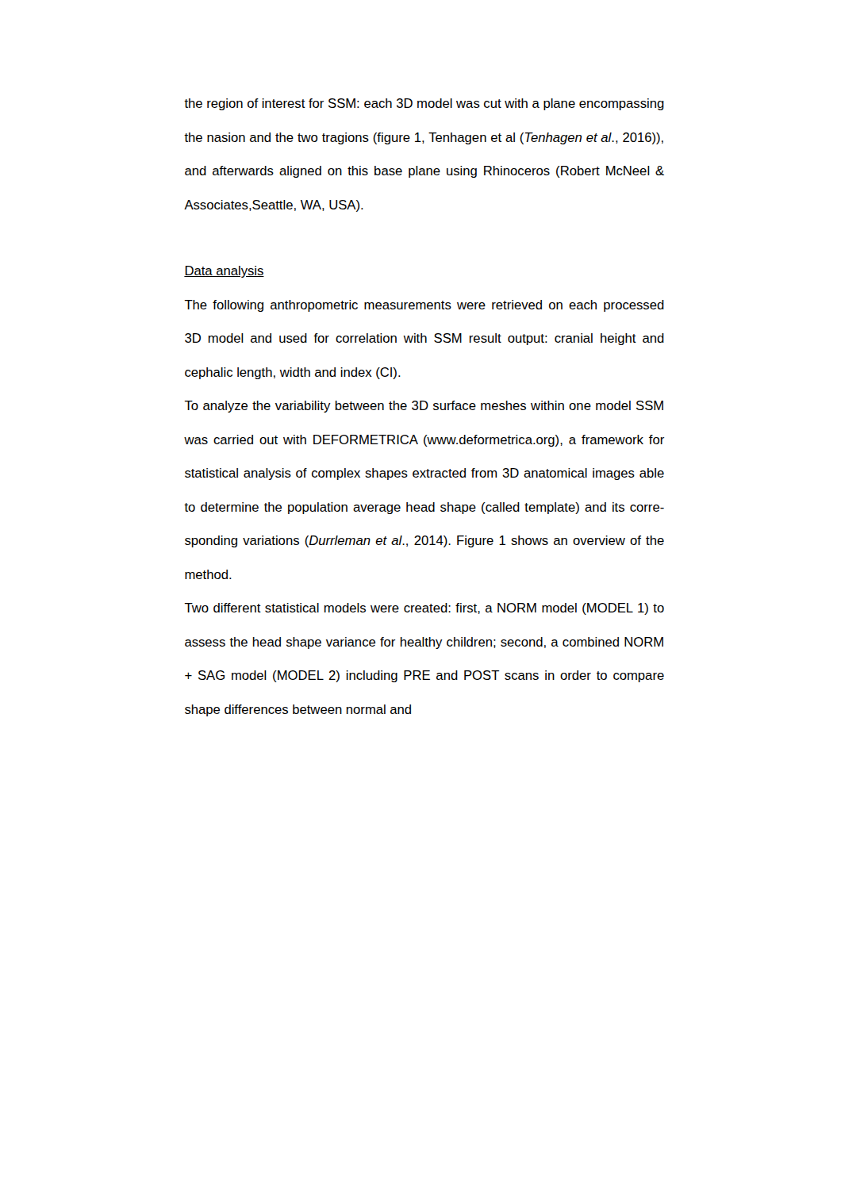the region of interest for SSM: each 3D model was cut with a plane encompassing the nasion and the two tragions (figure 1, Tenhagen et al (Tenhagen et al., 2016)), and afterwards aligned on this base plane using Rhinoceros (Robert McNeel & Associates,Seattle, WA, USA).
Data analysis
The following anthropometric measurements were retrieved on each processed 3D model and used for correlation with SSM result output: cranial height and cephalic length, width and index (CI).
To analyze the variability between the 3D surface meshes within one model SSM was carried out with DEFORMETRICA (www.deformetrica.org), a framework for statistical analysis of complex shapes extracted from 3D anatomical images able to determine the population average head shape (called template) and its corresponding variations (Durrleman et al., 2014). Figure 1 shows an overview of the method.
Two different statistical models were created: first, a NORM model (MODEL 1) to assess the head shape variance for healthy children; second, a combined NORM + SAG model (MODEL 2) including PRE and POST scans in order to compare shape differences between normal and